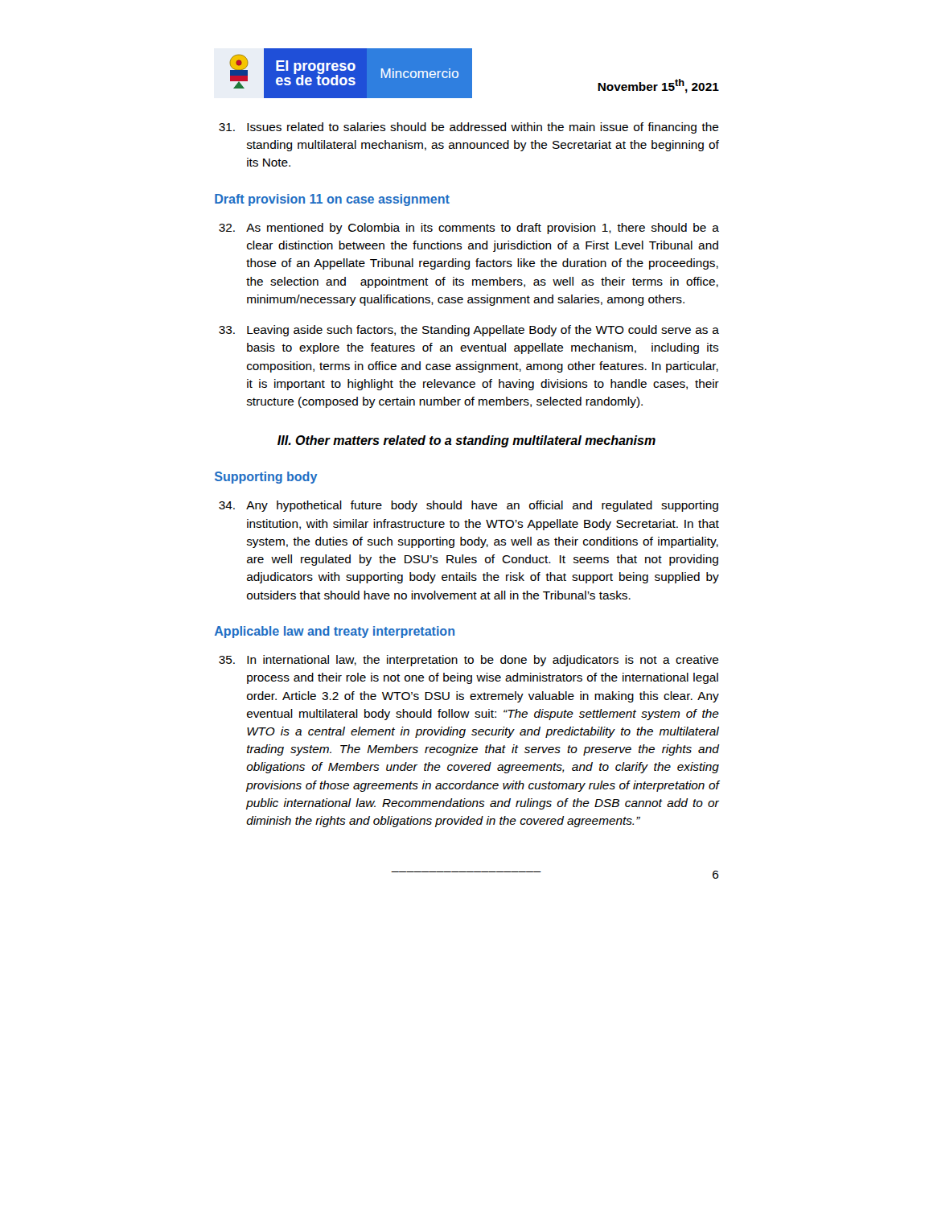El progreso
es de todos
Mincomercio
November 15th, 2021
Issues related to salaries should be addressed within the main issue of financing the standing multilateral mechanism, as announced by the Secretariat at the beginning of its Note.
Draft provision 11 on case assignment
As mentioned by Colombia in its comments to draft provision 1, there should be a clear distinction between the functions and jurisdiction of a First Level Tribunal and those of an Appellate Tribunal regarding factors like the duration of the proceedings, the selection and appointment of its members, as well as their terms in office, minimum/necessary qualifications, case assignment and salaries, among others.
Leaving aside such factors, the Standing Appellate Body of the WTO could serve as a basis to explore the features of an eventual appellate mechanism, including its composition, terms in office and case assignment, among other features. In particular, it is important to highlight the relevance of having divisions to handle cases, their structure (composed by certain number of members, selected randomly).
III. Other matters related to a standing multilateral mechanism
Supporting body
Any hypothetical future body should have an official and regulated supporting institution, with similar infrastructure to the WTO’s Appellate Body Secretariat. In that system, the duties of such supporting body, as well as their conditions of impartiality, are well regulated by the DSU’s Rules of Conduct. It seems that not providing adjudicators with supporting body entails the risk of that support being supplied by outsiders that should have no involvement at all in the Tribunal’s tasks.
Applicable law and treaty interpretation
In international law, the interpretation to be done by adjudicators is not a creative process and their role is not one of being wise administrators of the international legal order. Article 3.2 of the WTO’s DSU is extremely valuable in making this clear. Any eventual multilateral body should follow suit: “The dispute settlement system of the WTO is a central element in providing security and predictability to the multilateral trading system. The Members recognize that it serves to preserve the rights and obligations of Members under the covered agreements, and to clarify the existing provisions of those agreements in accordance with customary rules of interpretation of public international law. Recommendations and rulings of the DSB cannot add to or diminish the rights and obligations provided in the covered agreements.”
____________________
6